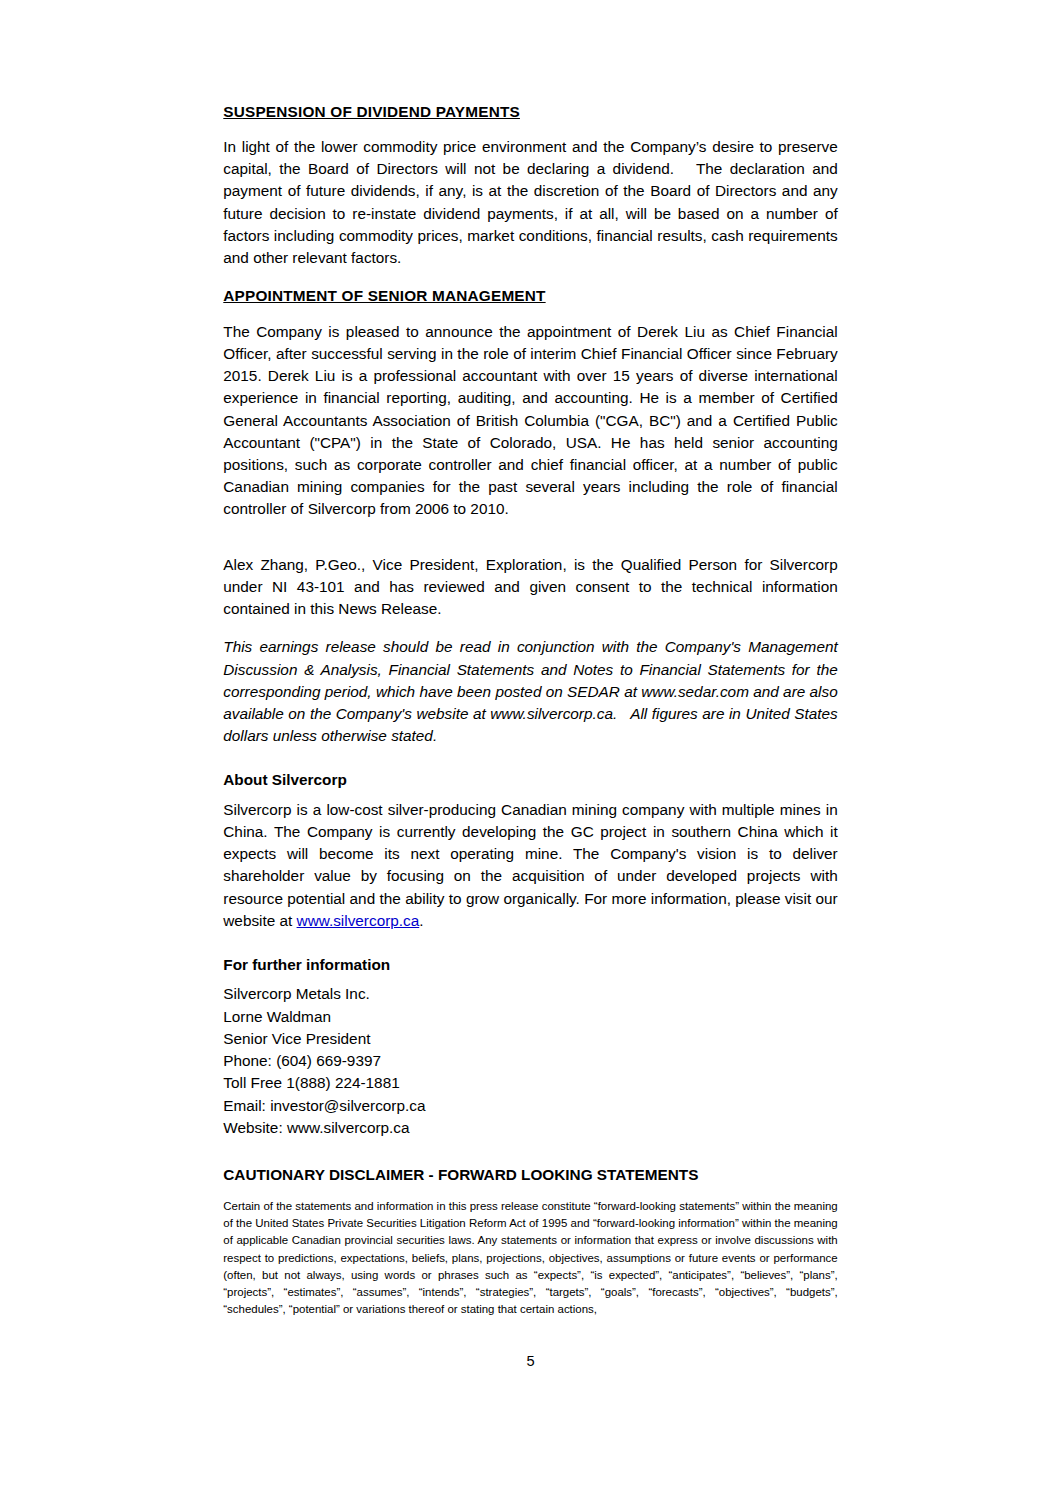SUSPENSION OF DIVIDEND PAYMENTS
In light of the lower commodity price environment and the Company’s desire to preserve capital, the Board of Directors will not be declaring a dividend. The declaration and payment of future dividends, if any, is at the discretion of the Board of Directors and any future decision to re-instate dividend payments, if at all, will be based on a number of factors including commodity prices, market conditions, financial results, cash requirements and other relevant factors.
APPOINTMENT OF SENIOR MANAGEMENT
The Company is pleased to announce the appointment of Derek Liu as Chief Financial Officer, after successful serving in the role of interim Chief Financial Officer since February 2015. Derek Liu is a professional accountant with over 15 years of diverse international experience in financial reporting, auditing, and accounting. He is a member of Certified General Accountants Association of British Columbia ("CGA, BC") and a Certified Public Accountant ("CPA") in the State of Colorado, USA. He has held senior accounting positions, such as corporate controller and chief financial officer, at a number of public Canadian mining companies for the past several years including the role of financial controller of Silvercorp from 2006 to 2010.
Alex Zhang, P.Geo., Vice President, Exploration, is the Qualified Person for Silvercorp under NI 43-101 and has reviewed and given consent to the technical information contained in this News Release.
This earnings release should be read in conjunction with the Company's Management Discussion & Analysis, Financial Statements and Notes to Financial Statements for the corresponding period, which have been posted on SEDAR at www.sedar.com and are also available on the Company's website at www.silvercorp.ca. All figures are in United States dollars unless otherwise stated.
About Silvercorp
Silvercorp is a low-cost silver-producing Canadian mining company with multiple mines in China. The Company is currently developing the GC project in southern China which it expects will become its next operating mine. The Company's vision is to deliver shareholder value by focusing on the acquisition of under developed projects with resource potential and the ability to grow organically. For more information, please visit our website at www.silvercorp.ca.
For further information
Silvercorp Metals Inc.
Lorne Waldman
Senior Vice President
Phone: (604) 669-9397
Toll Free 1(888) 224-1881
Email: investor@silvercorp.ca
Website: www.silvercorp.ca
CAUTIONARY DISCLAIMER - FORWARD LOOKING STATEMENTS
Certain of the statements and information in this press release constitute “forward-looking statements” within the meaning of the United States Private Securities Litigation Reform Act of 1995 and “forward-looking information” within the meaning of applicable Canadian provincial securities laws. Any statements or information that express or involve discussions with respect to predictions, expectations, beliefs, plans, projections, objectives, assumptions or future events or performance (often, but not always, using words or phrases such as “expects”, “is expected”, “anticipates”, “believes”, “plans”, “projects”, “estimates”, “assumes”, “intends”, “strategies”, “targets”, “goals”, “forecasts”, “objectives”, “budgets”, “schedules”, “potential” or variations thereof or stating that certain actions,
5